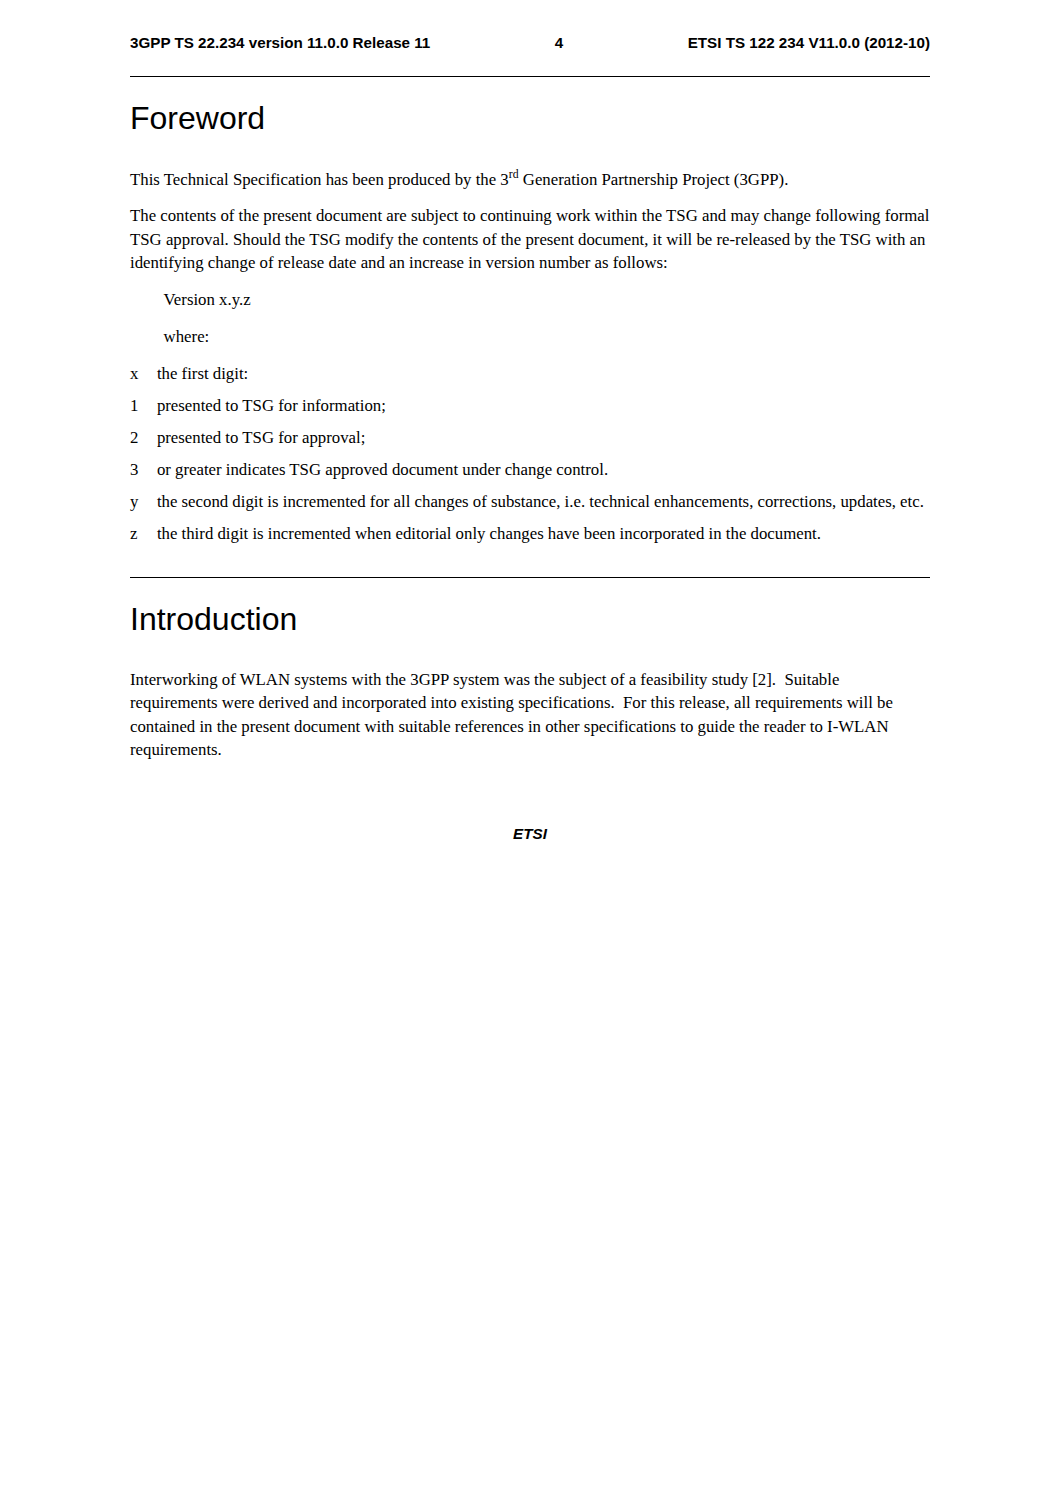3GPP TS 22.234 version 11.0.0 Release 11 4 ETSI TS 122 234 V11.0.0 (2012-10)
Foreword
This Technical Specification has been produced by the 3rd Generation Partnership Project (3GPP).
The contents of the present document are subject to continuing work within the TSG and may change following formal TSG approval. Should the TSG modify the contents of the present document, it will be re-released by the TSG with an identifying change of release date and an increase in version number as follows:
Version x.y.z
where:
x the first digit:
1 presented to TSG for information;
2 presented to TSG for approval;
3 or greater indicates TSG approved document under change control.
y the second digit is incremented for all changes of substance, i.e. technical enhancements, corrections, updates, etc.
z the third digit is incremented when editorial only changes have been incorporated in the document.
Introduction
Interworking of WLAN systems with the 3GPP system was the subject of a feasibility study [2]. Suitable requirements were derived and incorporated into existing specifications. For this release, all requirements will be contained in the present document with suitable references in other specifications to guide the reader to I-WLAN requirements.
ETSI